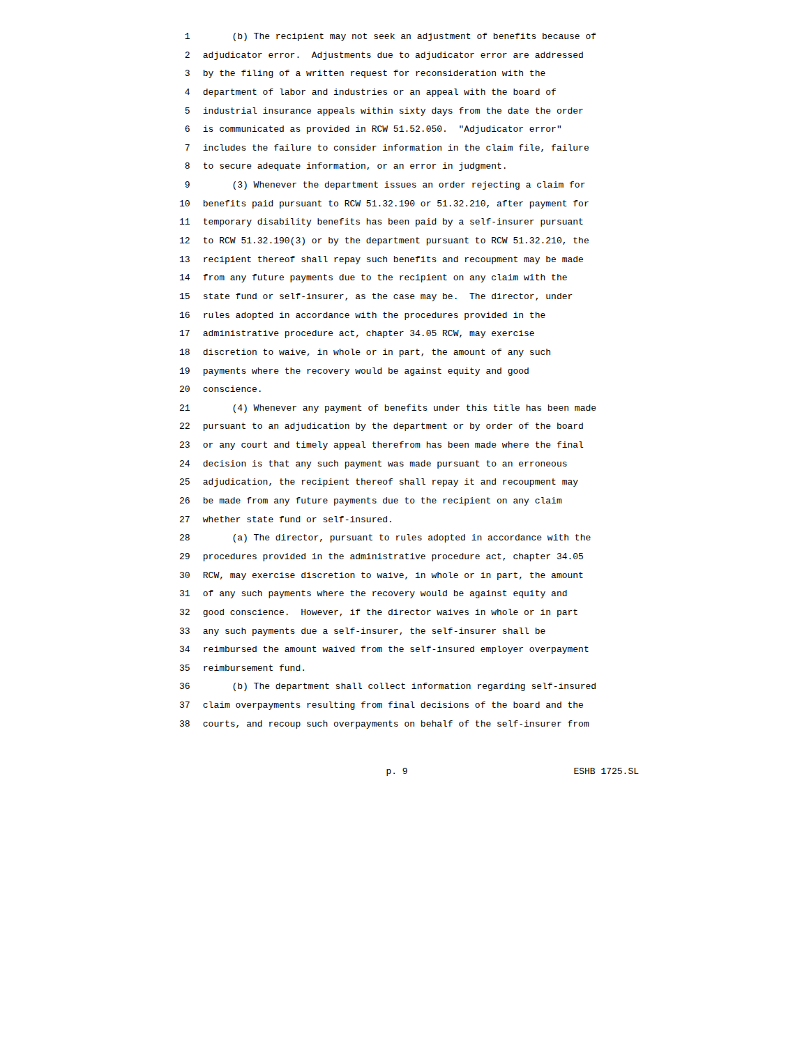(b) The recipient may not seek an adjustment of benefits because of
adjudicator error. Adjustments due to adjudicator error are addressed
by the filing of a written request for reconsideration with the
department of labor and industries or an appeal with the board of
industrial insurance appeals within sixty days from the date the order
is communicated as provided in RCW 51.52.050. "Adjudicator error"
includes the failure to consider information in the claim file, failure
to secure adequate information, or an error in judgment.
(3) Whenever the department issues an order rejecting a claim for
benefits paid pursuant to RCW 51.32.190 or 51.32.210, after payment for
temporary disability benefits has been paid by a self-insurer pursuant
to RCW 51.32.190(3) or by the department pursuant to RCW 51.32.210, the
recipient thereof shall repay such benefits and recoupment may be made
from any future payments due to the recipient on any claim with the
state fund or self-insurer, as the case may be. The director, under
rules adopted in accordance with the procedures provided in the
administrative procedure act, chapter 34.05 RCW, may exercise
discretion to waive, in whole or in part, the amount of any such
payments where the recovery would be against equity and good
conscience.
(4) Whenever any payment of benefits under this title has been made
pursuant to an adjudication by the department or by order of the board
or any court and timely appeal therefrom has been made where the final
decision is that any such payment was made pursuant to an erroneous
adjudication, the recipient thereof shall repay it and recoupment may
be made from any future payments due to the recipient on any claim
whether state fund or self-insured.
(a) The director, pursuant to rules adopted in accordance with the
procedures provided in the administrative procedure act, chapter 34.05
RCW, may exercise discretion to waive, in whole or in part, the amount
of any such payments where the recovery would be against equity and
good conscience. However, if the director waives in whole or in part
any such payments due a self-insurer, the self-insurer shall be
reimbursed the amount waived from the self-insured employer overpayment
reimbursement fund.
(b) The department shall collect information regarding self-insured
claim overpayments resulting from final decisions of the board and the
courts, and recoup such overpayments on behalf of the self-insurer from
p. 9 ESHB 1725.SL